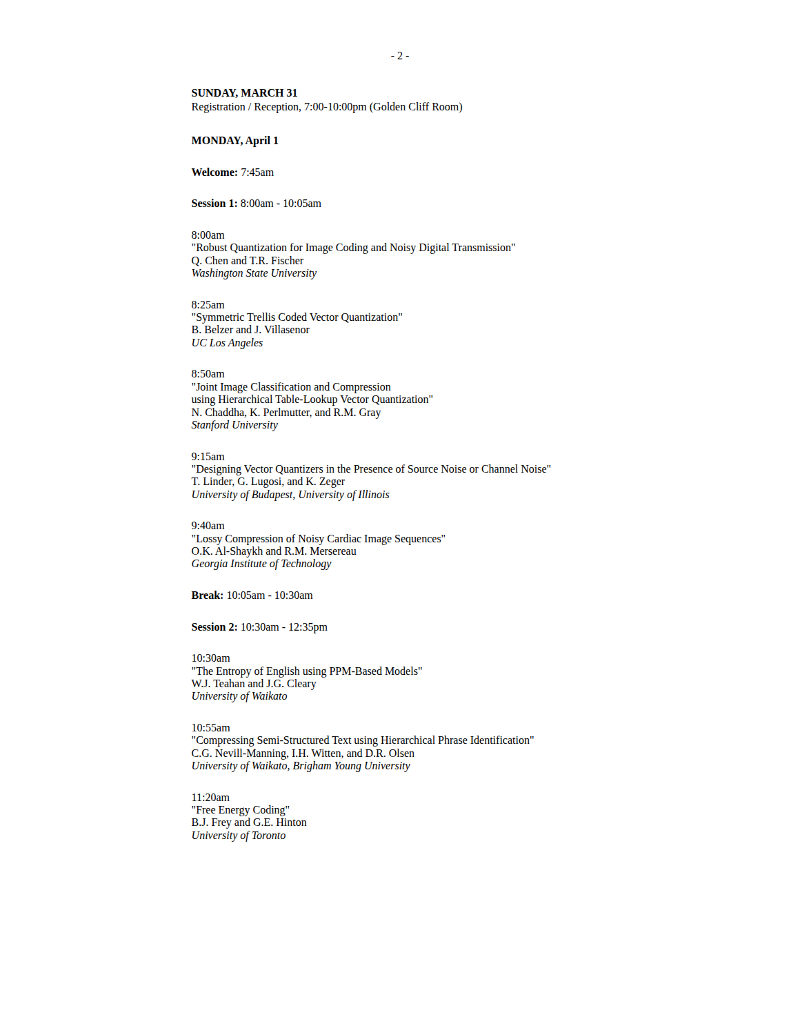- 2 -
SUNDAY, MARCH 31
Registration / Reception, 7:00-10:00pm (Golden Cliff Room)
MONDAY, April 1
Welcome: 7:45am
Session 1: 8:00am - 10:05am
8:00am "Robust Quantization for Image Coding and Noisy Digital Transmission" Q. Chen and T.R. Fischer Washington State University
8:25am "Symmetric Trellis Coded Vector Quantization" B. Belzer and J. Villasenor UC Los Angeles
8:50am "Joint Image Classification and Compression
using Hierarchical Table-Lookup Vector Quantization" N. Chaddha, K. Perlmutter, and R.M. Gray Stanford University
9:15am "Designing Vector Quantizers in the Presence of Source Noise or Channel Noise" T. Linder, G. Lugosi, and K. Zeger University of Budapest, University of Illinois
9:40am "Lossy Compression of Noisy Cardiac Image Sequences" O.K. Al-Shaykh and R.M. Mersereau Georgia Institute of Technology
Break: 10:05am - 10:30am
Session 2: 10:30am - 12:35pm
10:30am "The Entropy of English using PPM-Based Models" W.J. Teahan and J.G. Cleary University of Waikato
10:55am "Compressing Semi-Structured Text using Hierarchical Phrase Identification" C.G. Nevill-Manning, I.H. Witten, and D.R. Olsen University of Waikato, Brigham Young University
11:20am "Free Energy Coding" B.J. Frey and G.E. Hinton University of Toronto